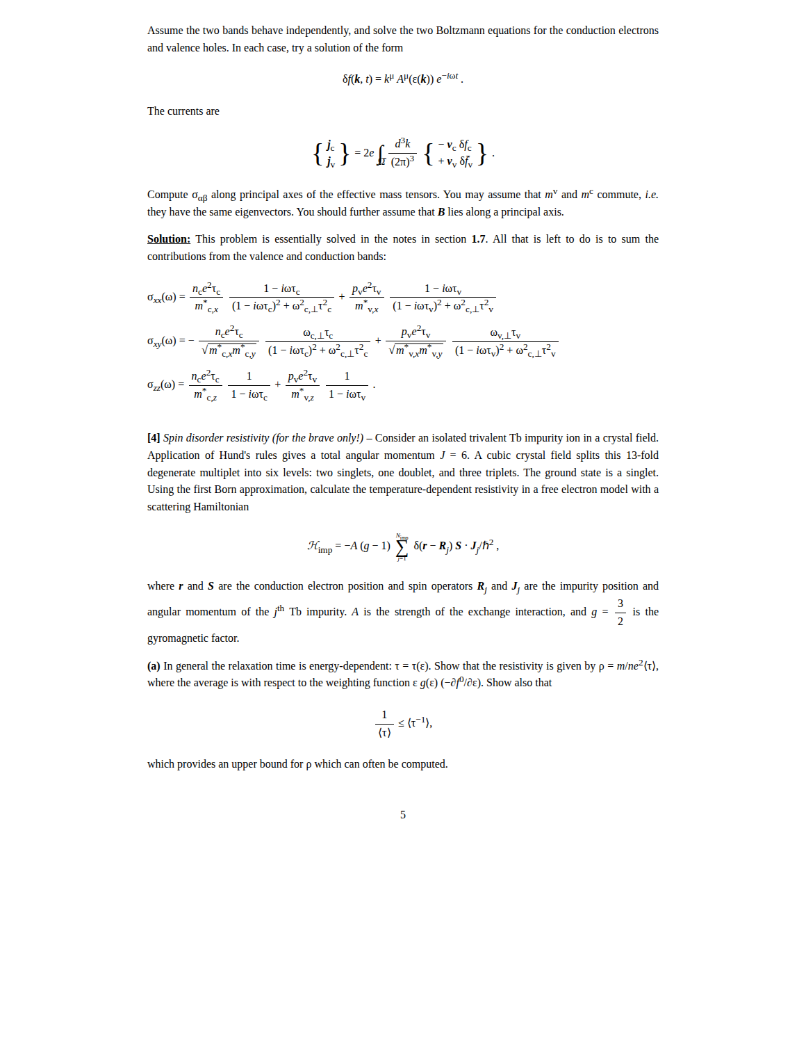Assume the two bands behave independently, and solve the two Boltzmann equations for the conduction electrons and valence holes. In each case, try a solution of the form
δf(k, t) = kμ Aμ(ε(k)) e−iωt .
The currents are
{ jc jv } = 2e ∫Ω̂ d3k(2π)3 { − vc δfc + vv δf̄v } .
Compute σαβ along principal axes of the effective mass tensors. You may assume that mv and mc commute, i.e. they have the same eigenvectors. You should further assume that B lies along a principal axis.
Solution: This problem is essentially solved in the notes in section 1.7. All that is left to do is to sum the contributions from the valence and conduction bands:
σxx(ω) = nce2τc m*c,x 1 − iωτc(1 − iωτc)2 + ω2c,⊥τ2c + pve2τv m*v,x 1 − iωτv(1 − iωτv)2 + ω2c,⊥τ2v σxy(ω) = − nce2τc√m*c,xm*c,y ωc,⊥τc(1 − iωτc)2 + ω2c,⊥τ2c + pve2τv√m*v,xm*v,y ωv,⊥τv(1 − iωτv)2 + ω2c,⊥τ2v σzz(ω) = nce2τc m*c,z 11 − iωτc + pve2τv m*v,z 11 − iωτv .
[4] Spin disorder resistivity (for the brave only!) – Consider an isolated trivalent Tb impurity ion in a crystal field. Application of Hund's rules gives a total angular momentum J = 6. A cubic crystal field splits this 13-fold degenerate multiplet into six levels: two singlets, one doublet, and three triplets. The ground state is a singlet. Using the first Born approximation, calculate the temperature-dependent resistivity in a free electron model with a scattering Hamiltonian
ℋimp = −A (g − 1) Nimp ∑ j=1 δ(r − Rj) S · Jj/ℏ2 ,
where r and S are the conduction electron position and spin operators Rj and Jj are the impurity position and angular momentum of the jth Tb impurity. A is the strength of the exchange interaction, and g = 32 is the gyromagnetic factor.
(a) In general the relaxation time is energy-dependent: τ = τ(ε). Show that the resistivity is given by ρ = m/ne2⟨τ⟩, where the average is with respect to the weighting function ε g(ε) (−∂f0/∂ε). Show also that
1⟨τ⟩ ≤ ⟨τ−1⟩,
which provides an upper bound for ρ which can often be computed.
5